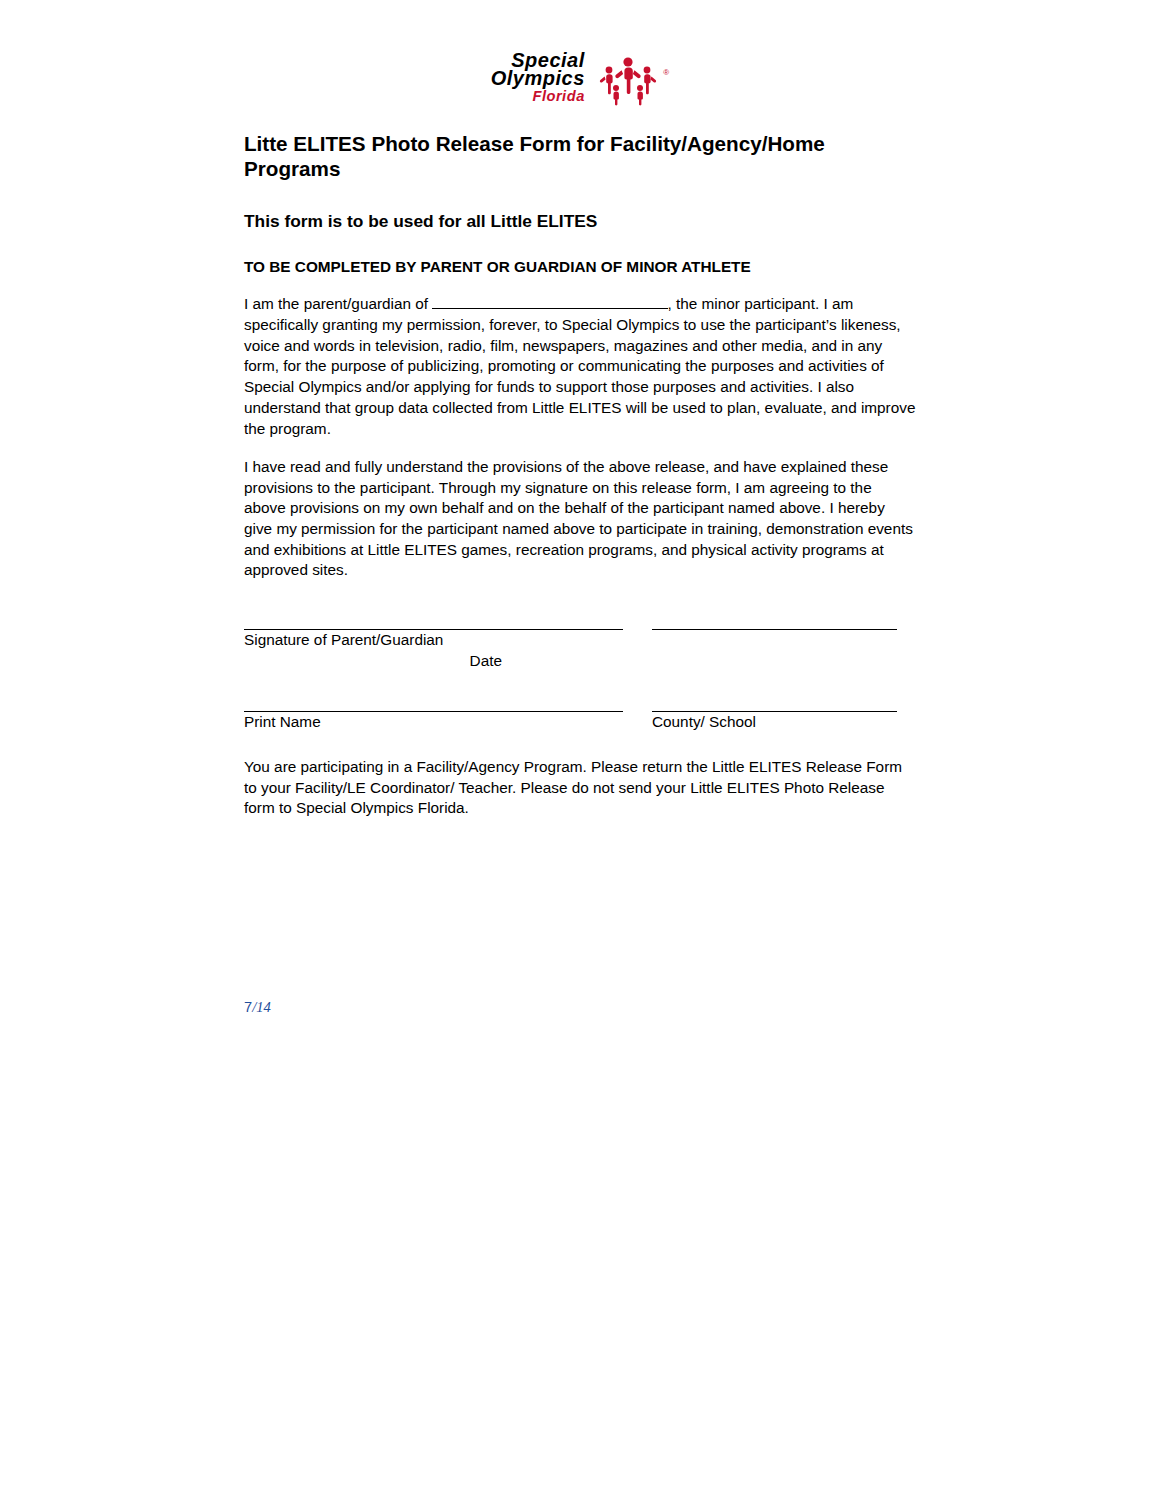Special Olympics Florida ®
Litte ELITES Photo Release Form for Facility/Agency/Home Programs
This form is to be used for all Little ELITES
TO BE COMPLETED BY PARENT OR GUARDIAN OF MINOR ATHLETE
I am the parent/guardian of , the minor participant. I am specifically granting my permission, forever, to Special Olympics to use the participant’s likeness, voice and words in television, radio, film, newspapers, magazines and other media, and in any form, for the purpose of publicizing, promoting or communicating the purposes and activities of Special Olympics and/or applying for funds to support those purposes and activities. I also understand that group data collected from Little ELITES will be used to plan, evaluate, and improve the program.
I have read and fully understand the provisions of the above release, and have explained these provisions to the participant. Through my signature on this release form, I am agreeing to the above provisions on my own behalf and on the behalf of the participant named above. I hereby give my permission for the participant named above to participate in training, demonstration events and exhibitions at Little ELITES games, recreation programs, and physical activity programs at approved sites.
| Signature of Parent/Guardian Date | |
| Print Name | County/ School |
You are participating in a Facility/Agency Program. Please return the Little ELITES Release Form to your Facility/LE Coordinator/ Teacher. Please do not send your Little ELITES Photo Release form to Special Olympics Florida.
7/14